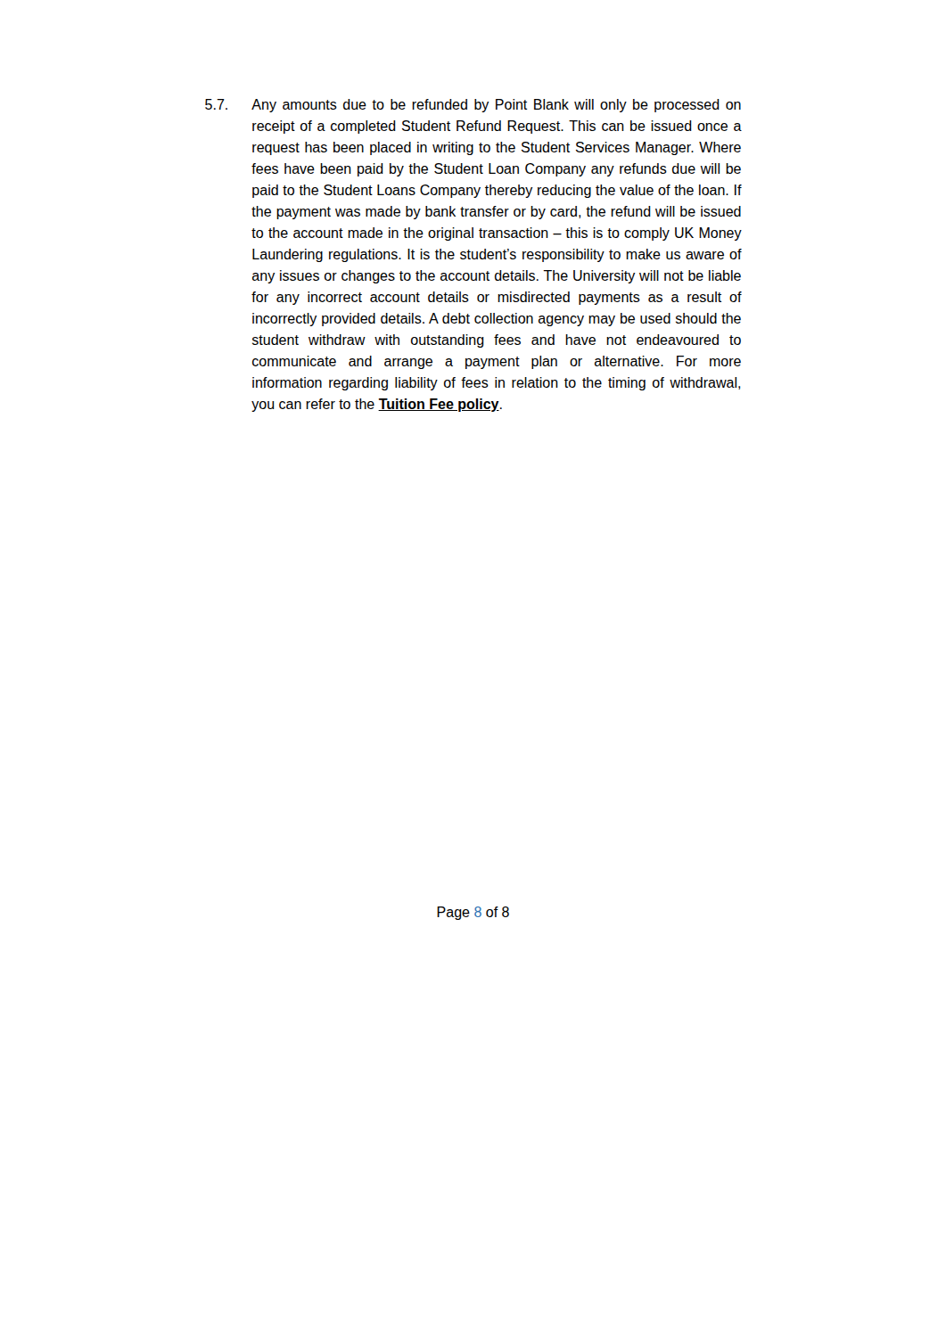5.7. Any amounts due to be refunded by Point Blank will only be processed on receipt of a completed Student Refund Request. This can be issued once a request has been placed in writing to the Student Services Manager. Where fees have been paid by the Student Loan Company any refunds due will be paid to the Student Loans Company thereby reducing the value of the loan. If the payment was made by bank transfer or by card, the refund will be issued to the account made in the original transaction – this is to comply UK Money Laundering regulations. It is the student’s responsibility to make us aware of any issues or changes to the account details. The University will not be liable for any incorrect account details or misdirected payments as a result of incorrectly provided details. A debt collection agency may be used should the student withdraw with outstanding fees and have not endeavoured to communicate and arrange a payment plan or alternative. For more information regarding liability of fees in relation to the timing of withdrawal, you can refer to the Tuition Fee policy.
Page 8 of 8